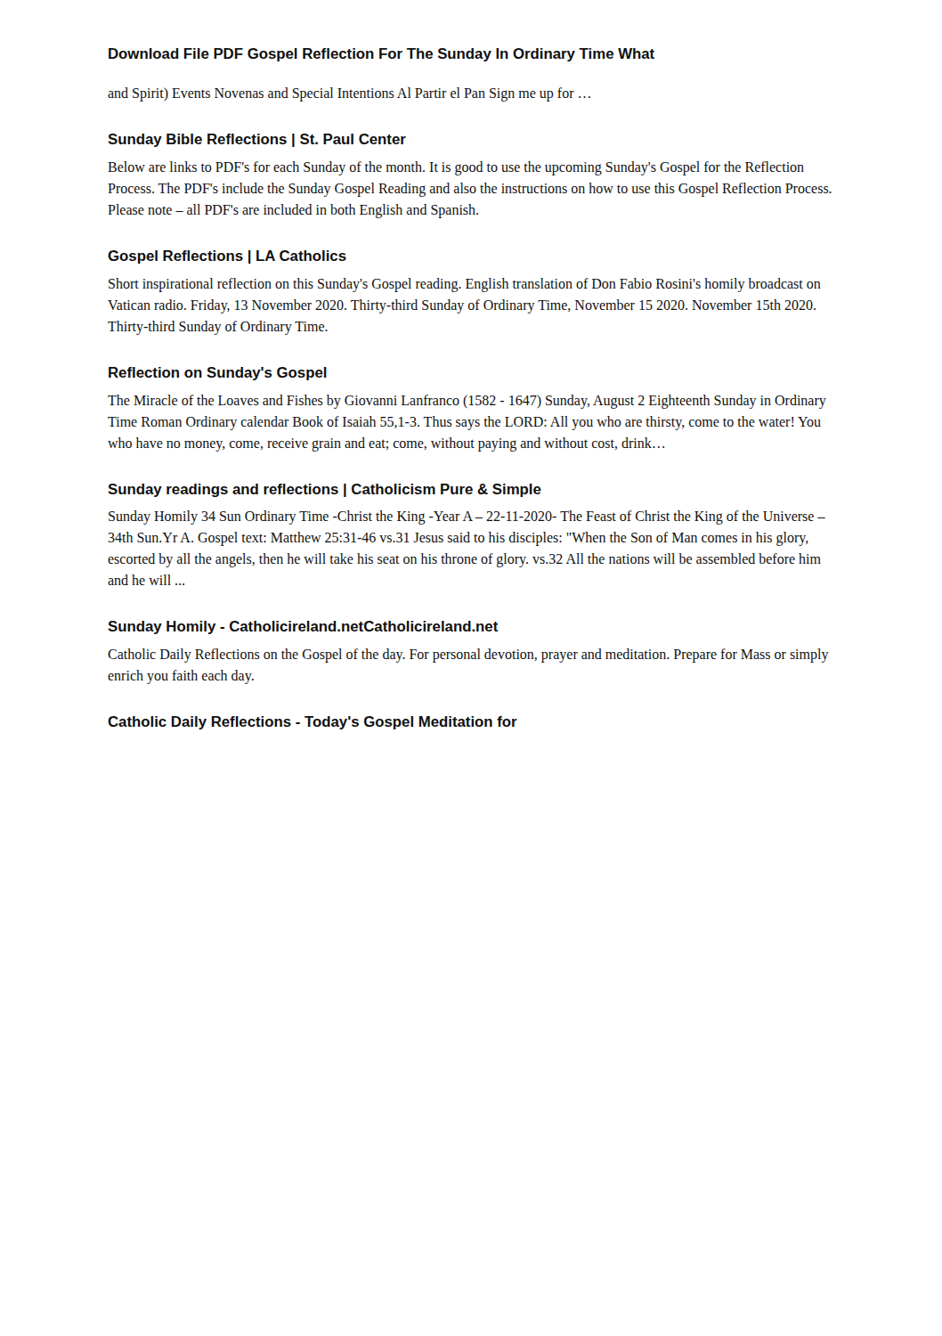Download File PDF Gospel Reflection For The Sunday In Ordinary Time What
and Spirit) Events Novenas and Special Intentions Al Partir el Pan Sign me up for …
Sunday Bible Reflections | St. Paul Center
Below are links to PDF's for each Sunday of the month. It is good to use the upcoming Sunday's Gospel for the Reflection Process. The PDF's include the Sunday Gospel Reading and also the instructions on how to use this Gospel Reflection Process. Please note – all PDF's are included in both English and Spanish.
Gospel Reflections | LA Catholics
Short inspirational reflection on this Sunday's Gospel reading. English translation of Don Fabio Rosini's homily broadcast on Vatican radio. Friday, 13 November 2020. Thirty-third Sunday of Ordinary Time, November 15 2020. November 15th 2020. Thirty-third Sunday of Ordinary Time.
Reflection on Sunday's Gospel
The Miracle of the Loaves and Fishes by Giovanni Lanfranco (1582 - 1647) Sunday, August 2 Eighteenth Sunday in Ordinary Time Roman Ordinary calendar Book of Isaiah 55,1-3. Thus says the LORD: All you who are thirsty, come to the water! You who have no money, come, receive grain and eat; come, without paying and without cost, drink…
Sunday readings and reflections | Catholicism Pure & Simple
Sunday Homily 34 Sun Ordinary Time -Christ the King -Year A – 22-11-2020- The Feast of Christ the King of the Universe – 34th Sun.Yr A. Gospel text: Matthew 25:31-46 vs.31 Jesus said to his disciples: "When the Son of Man comes in his glory, escorted by all the angels, then he will take his seat on his throne of glory. vs.32 All the nations will be assembled before him and he will ...
Sunday Homily - Catholicireland.netCatholicireland.net
Catholic Daily Reflections on the Gospel of the day. For personal devotion, prayer and meditation. Prepare for Mass or simply enrich you faith each day.
Catholic Daily Reflections - Today's Gospel Meditation for